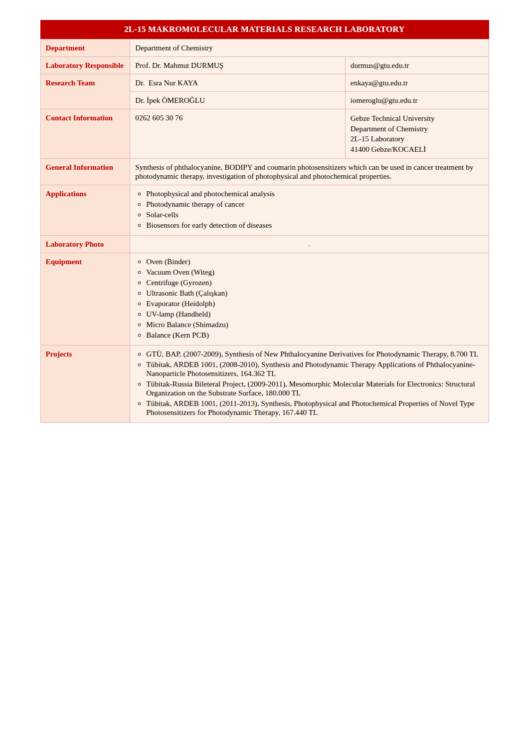2L-15 MAKROMOLECULAR MATERIALS RESEARCH LABORATORY
| Department | Department of Chemistry |
| Laboratory Responsible | Prof. Dr. Mahmut DURMUŞ | durmus@gtu.edu.tr |
| Research Team | Dr. Esra Nur KAYA | enkaya@gtu.edu.tr |
| Dr. İpek ÖMEROĞLU | iomeroglu@gtu.edu.tr |
| Contact Information | 0262 605 30 76 | Gebze Technical University Department of Chemistry 2L-15 Laboratory 41400 Gebze/KOCAELİ |
| General Information | Synthesis of phthalocyanine, BODIPY and coumarin photosensitizers which can be used in cancer treatment by photodynamic therapy, investigation of photophysical and photochemical properties. |
| Applications | Photophysical and photochemical analysis Photodynamic therapy of cancer Solar-cells Biosensors for early detection of diseases |
| Laboratory Photo | |
| Equipment | Oven (Binder) Vacuum Oven (Witeg) Centrifuge (Gyrozen) Ultrasonic Bath (Çalışkan) Evaporator (Heidolph) UV-lamp (Handheld) Micro Balance (Shimadzu) Balance (Kern PCB) |
| Projects | GTÜ, BAP, (2007-2009), Synthesis of New Phthalocyanine Derivatives for Photodynamic Therapy, 8.700 TL Tübitak, ARDEB 1001, (2008-2010), Synthesis and Photodynamic Therapy Applications of Phthalocyanine- Nanoparticle Photosensitizers, 164.362 TL Tübitak-Russia Bileteral Project, (2009-2011), Mesomorphic Molecular Materials for Electronics: Structural Organization on the Substrate Surface, 180.000 TL Tübitak, ARDEB 1001, (2011-2013), Synthesis, Photophysical and Photochemical Properties of Novel Type Photosensitizers for Photodynamic Therapy, 167.440 TL |